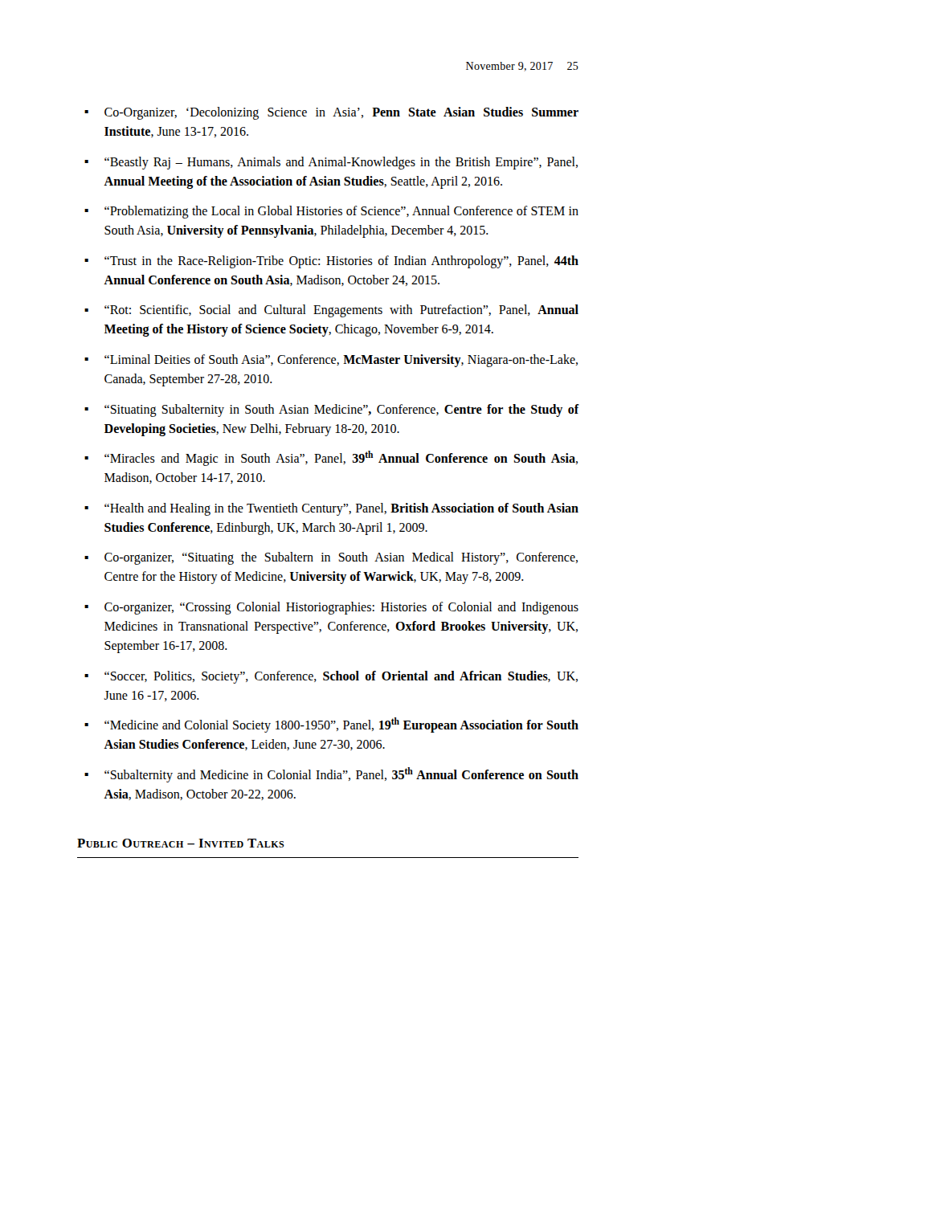November 9, 201725
Co-Organizer, ‘Decolonizing Science in Asia’, Penn State Asian Studies Summer Institute, June 13-17, 2016.
“Beastly Raj – Humans, Animals and Animal-Knowledges in the British Empire”, Panel, Annual Meeting of the Association of Asian Studies, Seattle, April 2, 2016.
“Problematizing the Local in Global Histories of Science”, Annual Conference of STEM in South Asia, University of Pennsylvania, Philadelphia, December 4, 2015.
“Trust in the Race-Religion-Tribe Optic: Histories of Indian Anthropology”, Panel, 44th Annual Conference on South Asia, Madison, October 24, 2015.
“Rot: Scientific, Social and Cultural Engagements with Putrefaction”, Panel, Annual Meeting of the History of Science Society, Chicago, November 6-9, 2014.
“Liminal Deities of South Asia”, Conference, McMaster University, Niagara-on-the-Lake, Canada, September 27-28, 2010.
“Situating Subalternity in South Asian Medicine”, Conference, Centre for the Study of Developing Societies, New Delhi, February 18-20, 2010.
“Miracles and Magic in South Asia”, Panel, 39th Annual Conference on South Asia, Madison, October 14-17, 2010.
“Health and Healing in the Twentieth Century”, Panel, British Association of South Asian Studies Conference, Edinburgh, UK, March 30-April 1, 2009.
Co-organizer, “Situating the Subaltern in South Asian Medical History”, Conference, Centre for the History of Medicine, University of Warwick, UK, May 7-8, 2009.
Co-organizer, “Crossing Colonial Historiographies: Histories of Colonial and Indigenous Medicines in Transnational Perspective”, Conference, Oxford Brookes University, UK, September 16-17, 2008.
“Soccer, Politics, Society”, Conference, School of Oriental and African Studies, UK, June 16 -17, 2006.
“Medicine and Colonial Society 1800-1950”, Panel, 19th European Association for South Asian Studies Conference, Leiden, June 27-30, 2006.
“Subalternity and Medicine in Colonial India”, Panel, 35th Annual Conference on South Asia, Madison, October 20-22, 2006.
Public Outreach – Invited Talks